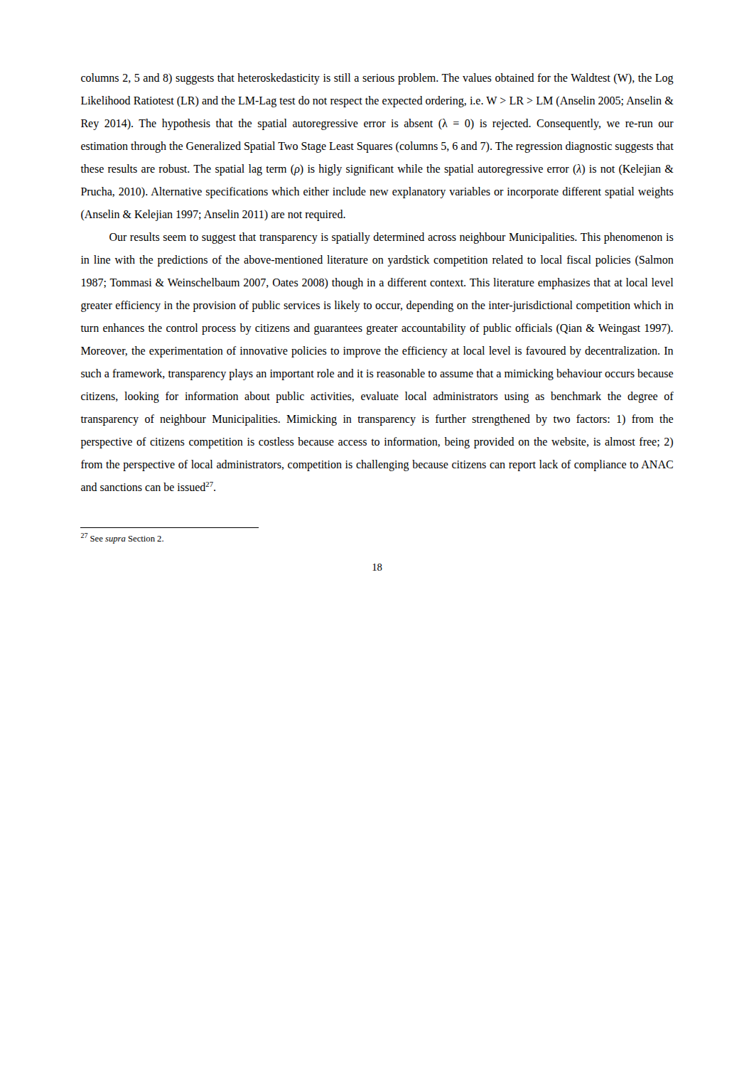columns 2, 5 and 8) suggests that heteroskedasticity is still a serious problem. The values obtained for the Waldtest (W), the Log Likelihood Ratiotest (LR) and the LM-Lag test do not respect the expected ordering, i.e. W > LR > LM (Anselin 2005; Anselin & Rey 2014). The hypothesis that the spatial autoregressive error is absent (λ = 0) is rejected. Consequently, we re-run our estimation through the Generalized Spatial Two Stage Least Squares (columns 5, 6 and 7). The regression diagnostic suggests that these results are robust. The spatial lag term (ρ) is higly significant while the spatial autoregressive error (λ) is not (Kelejian & Prucha, 2010). Alternative specifications which either include new explanatory variables or incorporate different spatial weights (Anselin & Kelejian 1997; Anselin 2011) are not required.
Our results seem to suggest that transparency is spatially determined across neighbour Municipalities. This phenomenon is in line with the predictions of the above-mentioned literature on yardstick competition related to local fiscal policies (Salmon 1987; Tommasi & Weinschelbaum 2007, Oates 2008) though in a different context. This literature emphasizes that at local level greater efficiency in the provision of public services is likely to occur, depending on the inter-jurisdictional competition which in turn enhances the control process by citizens and guarantees greater accountability of public officials (Qian & Weingast 1997). Moreover, the experimentation of innovative policies to improve the efficiency at local level is favoured by decentralization. In such a framework, transparency plays an important role and it is reasonable to assume that a mimicking behaviour occurs because citizens, looking for information about public activities, evaluate local administrators using as benchmark the degree of transparency of neighbour Municipalities. Mimicking in transparency is further strengthened by two factors: 1) from the perspective of citizens competition is costless because access to information, being provided on the website, is almost free; 2) from the perspective of local administrators, competition is challenging because citizens can report lack of compliance to ANAC and sanctions can be issued27.
27 See supra Section 2.
18